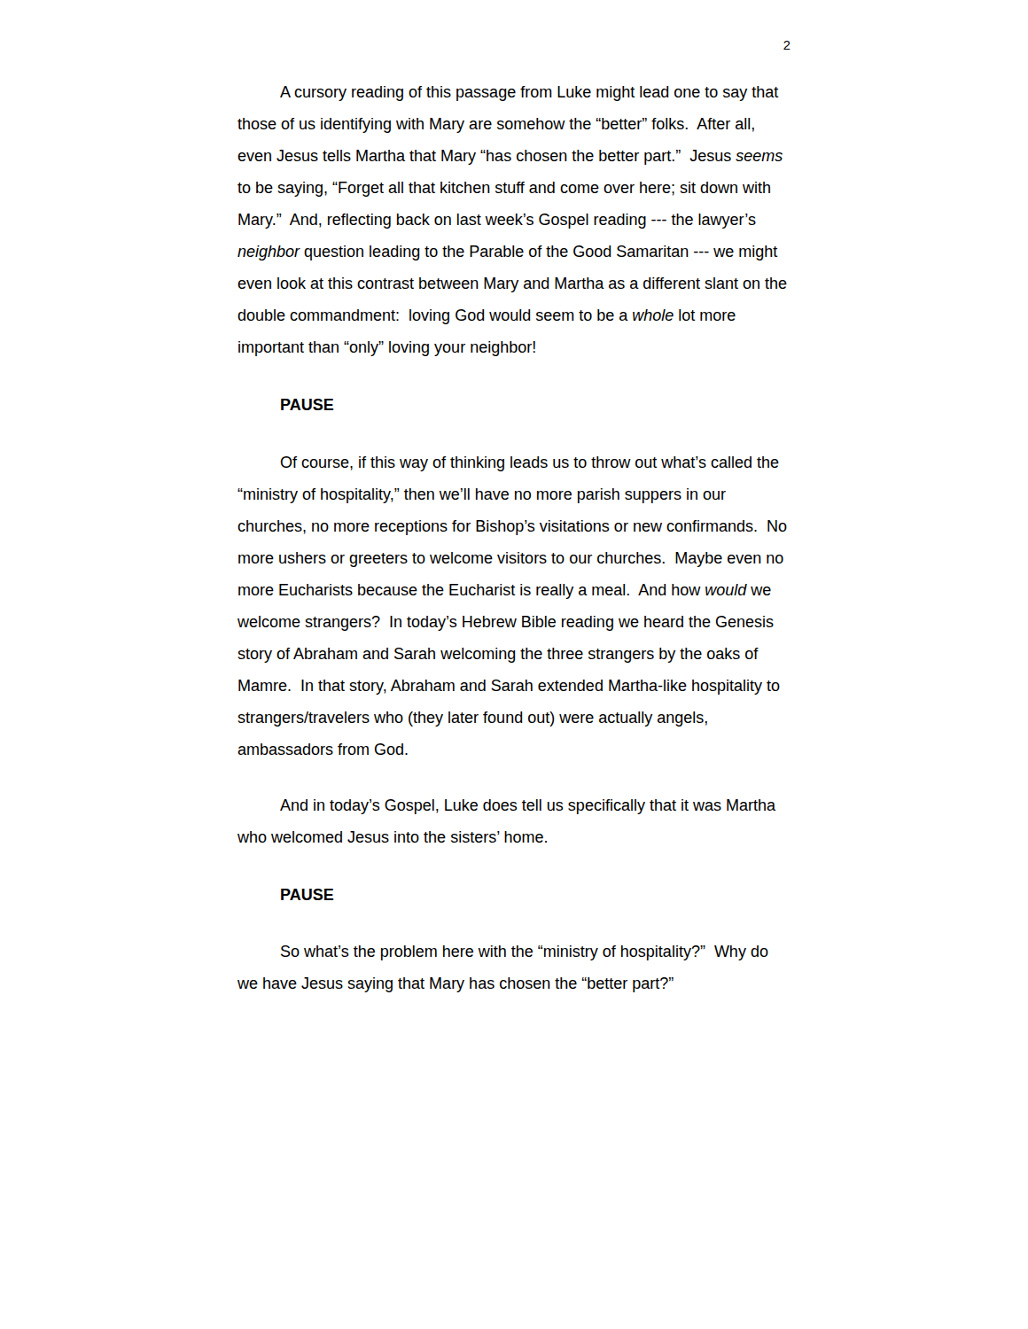2
A cursory reading of this passage from Luke might lead one to say that those of us identifying with Mary are somehow the “better” folks. After all, even Jesus tells Martha that Mary “has chosen the better part.” Jesus seems to be saying, “Forget all that kitchen stuff and come over here; sit down with Mary.” And, reflecting back on last week’s Gospel reading --- the lawyer’s neighbor question leading to the Parable of the Good Samaritan --- we might even look at this contrast between Mary and Martha as a different slant on the double commandment: loving God would seem to be a whole lot more important than “only” loving your neighbor!
PAUSE
Of course, if this way of thinking leads us to throw out what’s called the “ministry of hospitality,” then we’ll have no more parish suppers in our churches, no more receptions for Bishop’s visitations or new confirmands. No more ushers or greeters to welcome visitors to our churches. Maybe even no more Eucharists because the Eucharist is really a meal. And how would we welcome strangers? In today’s Hebrew Bible reading we heard the Genesis story of Abraham and Sarah welcoming the three strangers by the oaks of Mamre. In that story, Abraham and Sarah extended Martha-like hospitality to strangers/travelers who (they later found out) were actually angels, ambassadors from God.
And in today’s Gospel, Luke does tell us specifically that it was Martha who welcomed Jesus into the sisters’ home.
PAUSE
So what’s the problem here with the “ministry of hospitality?” Why do we have Jesus saying that Mary has chosen the “better part?”